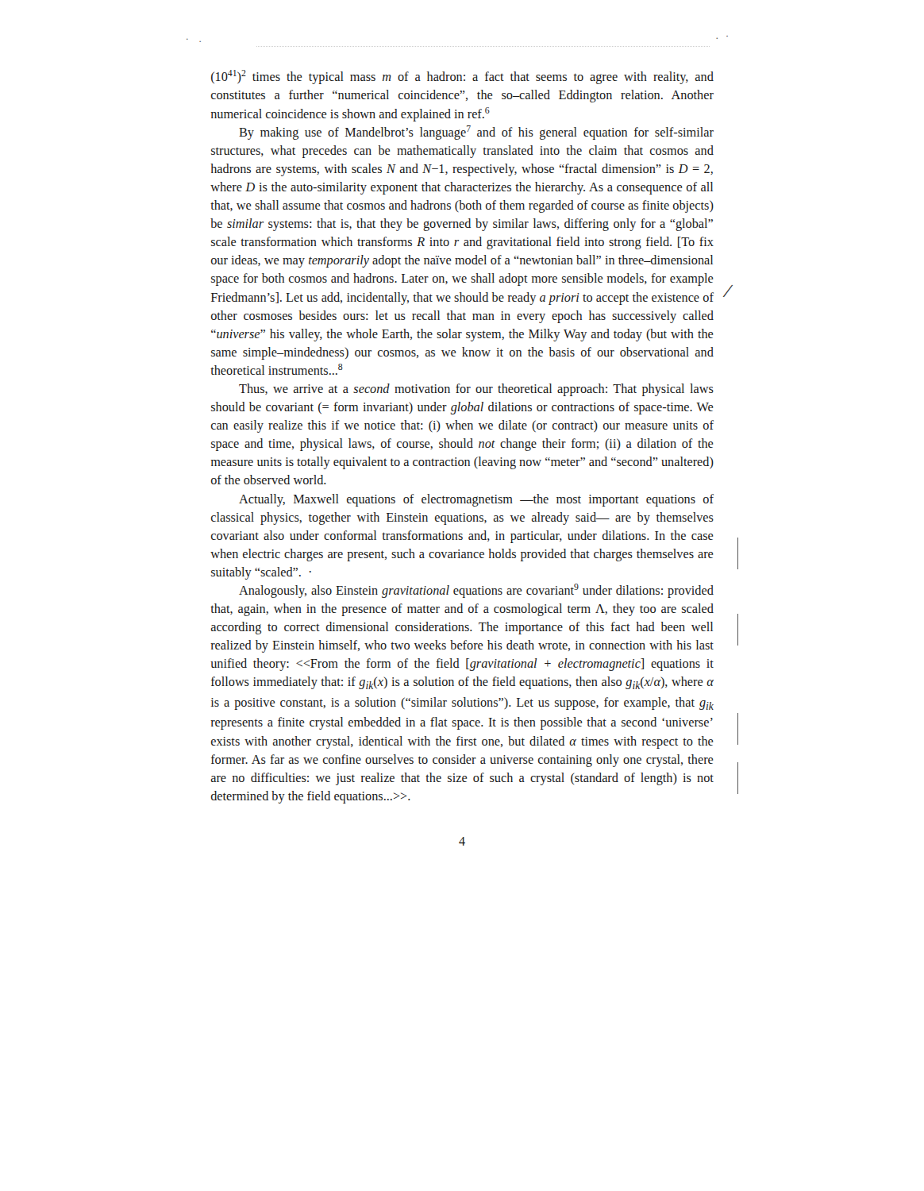· .
· ·
/
(1041)2 times the typical mass m of a hadron: a fact that seems to agree with reality, and constitutes a further “numerical coincidence”, the so–called Eddington relation. Another numerical coincidence is shown and explained in ref.6
By making use of Mandelbrot’s language7 and of his general equation for self-similar structures, what precedes can be mathematically translated into the claim that cosmos and hadrons are systems, with scales N and N−1, respectively, whose “fractal dimension” is D = 2, where D is the auto-similarity exponent that characterizes the hierarchy. As a consequence of all that, we shall assume that cosmos and hadrons (both of them regarded of course as finite objects) be similar systems: that is, that they be governed by similar laws, differing only for a “global” scale transformation which transforms R into r and gravitational field into strong field. [To fix our ideas, we may temporarily adopt the naïve model of a “newtonian ball” in three–dimensional space for both cosmos and hadrons. Later on, we shall adopt more sensible models, for example Friedmann’s]. Let us add, incidentally, that we should be ready a priori to accept the existence of other cosmoses besides ours: let us recall that man in every epoch has successively called “universe” his valley, the whole Earth, the solar system, the Milky Way and today (but with the same simple–mindedness) our cosmos, as we know it on the basis of our observational and theoretical instruments...8
Thus, we arrive at a second motivation for our theoretical approach: That physical laws should be covariant (= form invariant) under global dilations or contractions of space-time. We can easily realize this if we notice that: (i) when we dilate (or contract) our measure units of space and time, physical laws, of course, should not change their form; (ii) a dilation of the measure units is totally equivalent to a contraction (leaving now “meter” and “second” unaltered) of the observed world.
Actually, Maxwell equations of electromagnetism —the most important equations of classical physics, together with Einstein equations, as we already said— are by themselves covariant also under conformal transformations and, in particular, under dilations. In the case when electric charges are present, such a covariance holds provided that charges themselves are suitably “scaled”. ·
Analogously, also Einstein gravitational equations are covariant9 under dilations: provided that, again, when in the presence of matter and of a cosmological term Λ, they too are scaled according to correct dimensional considerations. The importance of this fact had been well realized by Einstein himself, who two weeks before his death wrote, in connection with his last unified theory: <<From the form of the field [gravitational + electromagnetic] equations it follows immediately that: if gik(x) is a solution of the field equations, then also gik(x/α), where α is a positive constant, is a solution (“similar solutions”). Let us suppose, for example, that gik represents a finite crystal embedded in a flat space. It is then possible that a second ‘universe’ exists with another crystal, identical with the first one, but dilated α times with respect to the former. As far as we confine ourselves to consider a universe containing only one crystal, there are no difficulties: we just realize that the size of such a crystal (standard of length) is not determined by the field equations...>>.
4